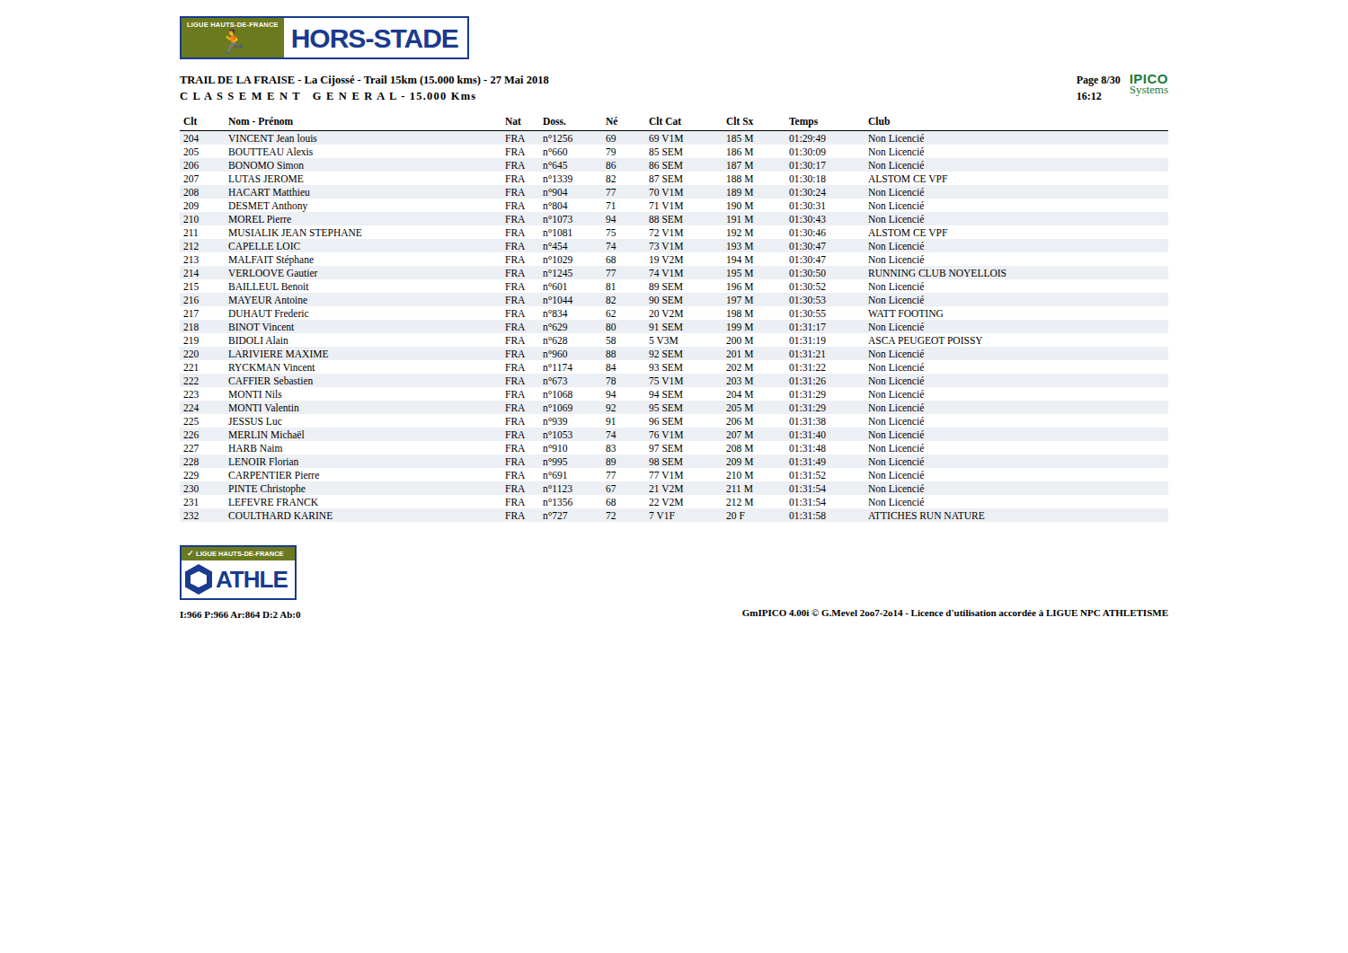LIGUE HAUTS-DE-FRANCE
🏃
HORS-STADE
TRAIL DE LA FRAISE - La Cijossé - Trail 15km (15.000 kms) - 27 Mai 2018
C L A S S E M E N T G E N E R A L - 15.000 Kms
Page 8/30
16:12
IPICO
Systems
| Clt | Nom - Prénom | Nat | Doss. | Né | Clt Cat | Clt Sx | Temps | Club |
| --- | --- | --- | --- | --- | --- | --- | --- | --- |
| 204 | VINCENT Jean louis | FRA | n°1256 | 69 | 69 V1M | 185 M | 01:29:49 | Non Licencié |
| 205 | BOUTTEAU Alexis | FRA | n°660 | 79 | 85 SEM | 186 M | 01:30:09 | Non Licencié |
| 206 | BONOMO Simon | FRA | n°645 | 86 | 86 SEM | 187 M | 01:30:17 | Non Licencié |
| 207 | LUTAS JEROME | FRA | n°1339 | 82 | 87 SEM | 188 M | 01:30:18 | ALSTOM CE VPF |
| 208 | HACART Matthieu | FRA | n°904 | 77 | 70 V1M | 189 M | 01:30:24 | Non Licencié |
| 209 | DESMET Anthony | FRA | n°804 | 71 | 71 V1M | 190 M | 01:30:31 | Non Licencié |
| 210 | MOREL Pierre | FRA | n°1073 | 94 | 88 SEM | 191 M | 01:30:43 | Non Licencié |
| 211 | MUSIALIK JEAN STEPHANE | FRA | n°1081 | 75 | 72 V1M | 192 M | 01:30:46 | ALSTOM CE VPF |
| 212 | CAPELLE LOIC | FRA | n°454 | 74 | 73 V1M | 193 M | 01:30:47 | Non Licencié |
| 213 | MALFAIT Stéphane | FRA | n°1029 | 68 | 19 V2M | 194 M | 01:30:47 | Non Licencié |
| 214 | VERLOOVE Gautier | FRA | n°1245 | 77 | 74 V1M | 195 M | 01:30:50 | RUNNING CLUB NOYELLOIS |
| 215 | BAILLEUL Benoit | FRA | n°601 | 81 | 89 SEM | 196 M | 01:30:52 | Non Licencié |
| 216 | MAYEUR Antoine | FRA | n°1044 | 82 | 90 SEM | 197 M | 01:30:53 | Non Licencié |
| 217 | DUHAUT Frederic | FRA | n°834 | 62 | 20 V2M | 198 M | 01:30:55 | WATT FOOTING |
| 218 | BINOT Vincent | FRA | n°629 | 80 | 91 SEM | 199 M | 01:31:17 | Non Licencié |
| 219 | BIDOLI Alain | FRA | n°628 | 58 | 5 V3M | 200 M | 01:31:19 | ASCA PEUGEOT POISSY |
| 220 | LARIVIERE MAXIME | FRA | n°960 | 88 | 92 SEM | 201 M | 01:31:21 | Non Licencié |
| 221 | RYCKMAN Vincent | FRA | n°1174 | 84 | 93 SEM | 202 M | 01:31:22 | Non Licencié |
| 222 | CAFFIER Sebastien | FRA | n°673 | 78 | 75 V1M | 203 M | 01:31:26 | Non Licencié |
| 223 | MONTI Nils | FRA | n°1068 | 94 | 94 SEM | 204 M | 01:31:29 | Non Licencié |
| 224 | MONTI Valentin | FRA | n°1069 | 92 | 95 SEM | 205 M | 01:31:29 | Non Licencié |
| 225 | JESSUS Luc | FRA | n°939 | 91 | 96 SEM | 206 M | 01:31:38 | Non Licencié |
| 226 | MERLIN Michaël | FRA | n°1053 | 74 | 76 V1M | 207 M | 01:31:40 | Non Licencié |
| 227 | HARB Naim | FRA | n°910 | 83 | 97 SEM | 208 M | 01:31:48 | Non Licencié |
| 228 | LENOIR Florian | FRA | n°995 | 89 | 98 SEM | 209 M | 01:31:49 | Non Licencié |
| 229 | CARPENTIER Pierre | FRA | n°691 | 77 | 77 V1M | 210 M | 01:31:52 | Non Licencié |
| 230 | PINTE Christophe | FRA | n°1123 | 67 | 21 V2M | 211 M | 01:31:54 | Non Licencié |
| 231 | LEFEVRE FRANCK | FRA | n°1356 | 68 | 22 V2M | 212 M | 01:31:54 | Non Licencié |
| 232 | COULTHARD KARINE | FRA | n°727 | 72 | 7 V1F | 20 F | 01:31:58 | ATTICHES RUN NATURE |
✓ LIGUE HAUTS-DE-FRANCE
ATHLE
I:966 P:966 Ar:864 D:2 Ab:0
GmIPICO 4.00i © G.Mevel 2oo7-2o14 - Licence d'utilisation accordée à LIGUE NPC ATHLETISME